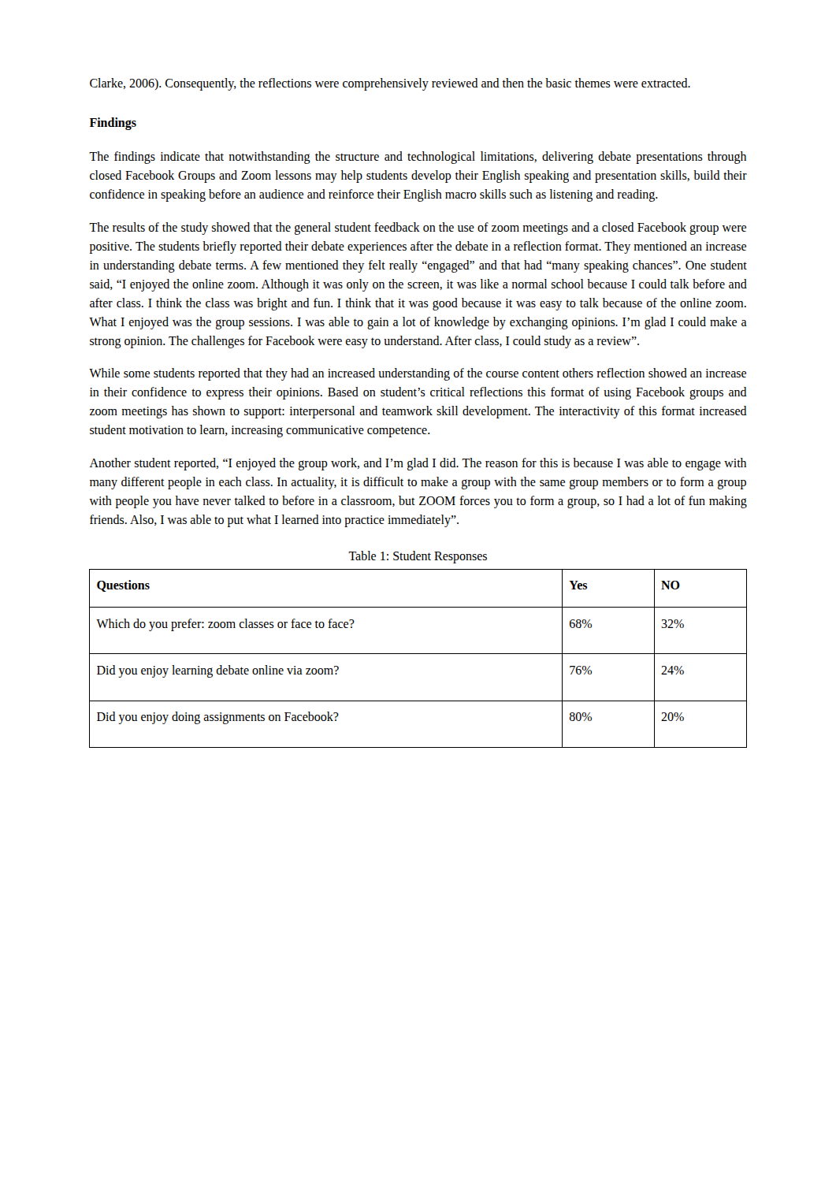Clarke, 2006). Consequently, the reflections were comprehensively reviewed and then the basic themes were extracted.
Findings
The findings indicate that notwithstanding the structure and technological limitations, delivering debate presentations through closed Facebook Groups and Zoom lessons may help students develop their English speaking and presentation skills, build their confidence in speaking before an audience and reinforce their English macro skills such as listening and reading.
The results of the study showed that the general student feedback on the use of zoom meetings and a closed Facebook group were positive. The students briefly reported their debate experiences after the debate in a reflection format. They mentioned an increase in understanding debate terms. A few mentioned they felt really “engaged” and that had “many speaking chances”. One student said, “I enjoyed the online zoom. Although it was only on the screen, it was like a normal school because I could talk before and after class. I think the class was bright and fun. I think that it was good because it was easy to talk because of the online zoom. What I enjoyed was the group sessions. I was able to gain a lot of knowledge by exchanging opinions. I’m glad I could make a strong opinion. The challenges for Facebook were easy to understand. After class, I could study as a review”.
While some students reported that they had an increased understanding of the course content others reflection showed an increase in their confidence to express their opinions. Based on student’s critical reflections this format of using Facebook groups and zoom meetings has shown to support: interpersonal and teamwork skill development. The interactivity of this format increased student motivation to learn, increasing communicative competence.
Another student reported, “I enjoyed the group work, and I’m glad I did. The reason for this is because I was able to engage with many different people in each class. In actuality, it is difficult to make a group with the same group members or to form a group with people you have never talked to before in a classroom, but ZOOM forces you to form a group, so I had a lot of fun making friends. Also, I was able to put what I learned into practice immediately”.
Table 1: Student Responses
| Questions | Yes | NO |
| --- | --- | --- |
| Which do you prefer: zoom classes or face to face? | 68% | 32% |
| Did you enjoy learning debate online via zoom? | 76% | 24% |
| Did you enjoy doing assignments on Facebook? | 80% | 20% |